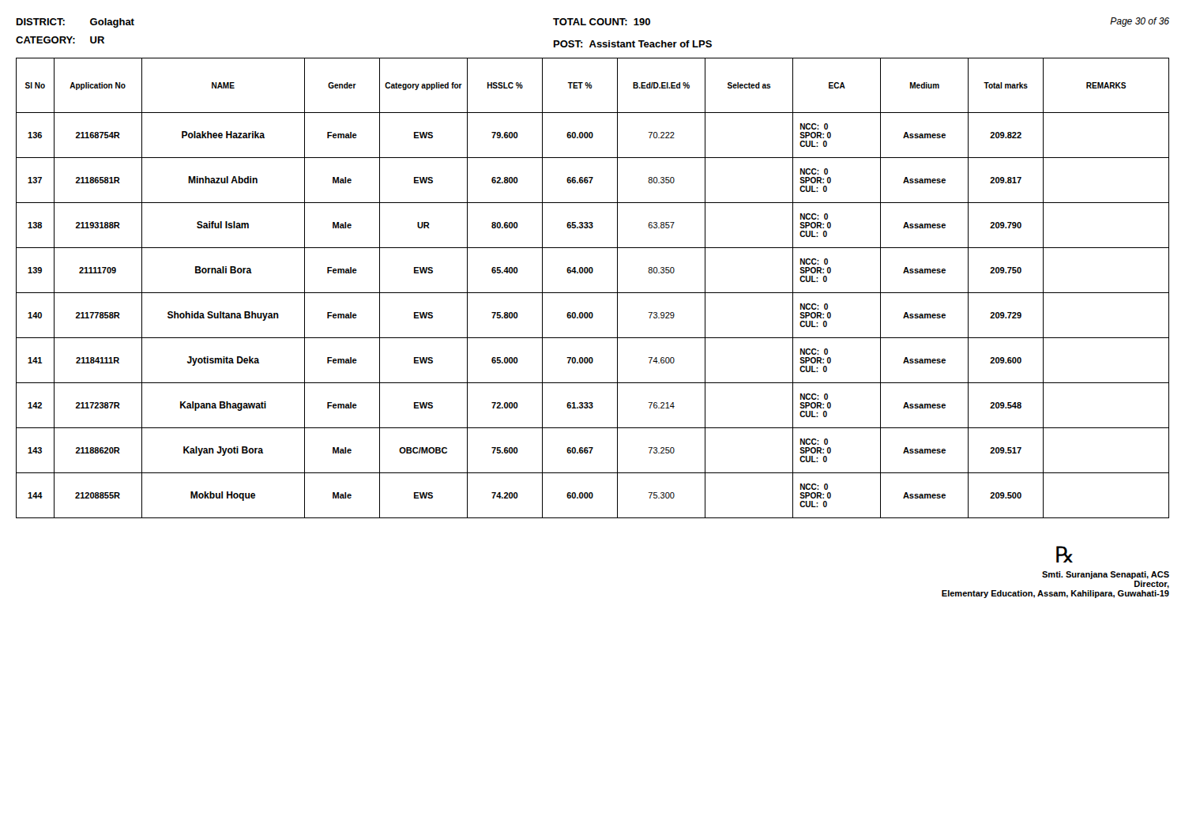Page 30 of 36
DISTRICT: Golaghat
TOTAL COUNT: 190
CATEGORY: UR
POST: Assistant Teacher of LPS
| Sl No | Application No | NAME | Gender | Category applied for | HSSLC % | TET % | B.Ed/D.El.Ed % | Selected as | ECA | Medium | Total marks | REMARKS |
| --- | --- | --- | --- | --- | --- | --- | --- | --- | --- | --- | --- | --- |
| 136 | 21168754R | Polakhee Hazarika | Female | EWS | 79.600 | 60.000 | 70.222 | | NCC: 0 SPOR: 0 CUL: 0 | Assamese | 209.822 | |
| 137 | 21186581R | Minhazul Abdin | Male | EWS | 62.800 | 66.667 | 80.350 | | NCC: 0 SPOR: 0 CUL: 0 | Assamese | 209.817 | |
| 138 | 21193188R | Saiful Islam | Male | UR | 80.600 | 65.333 | 63.857 | | NCC: 0 SPOR: 0 CUL: 0 | Assamese | 209.790 | |
| 139 | 21111709 | Bornali Bora | Female | EWS | 65.400 | 64.000 | 80.350 | | NCC: 0 SPOR: 0 CUL: 0 | Assamese | 209.750 | |
| 140 | 21177858R | Shohida Sultana Bhuyan | Female | EWS | 75.800 | 60.000 | 73.929 | | NCC: 0 SPOR: 0 CUL: 0 | Assamese | 209.729 | |
| 141 | 21184111R | Jyotismita Deka | Female | EWS | 65.000 | 70.000 | 74.600 | | NCC: 0 SPOR: 0 CUL: 0 | Assamese | 209.600 | |
| 142 | 21172387R | Kalpana Bhagawati | Female | EWS | 72.000 | 61.333 | 76.214 | | NCC: 0 SPOR: 0 CUL: 0 | Assamese | 209.548 | |
| 143 | 21188620R | Kalyan Jyoti Bora | Male | OBC/MOBC | 75.600 | 60.667 | 73.250 | | NCC: 0 SPOR: 0 CUL: 0 | Assamese | 209.517 | |
| 144 | 21208855R | Mokbul Hoque | Male | EWS | 74.200 | 60.000 | 75.300 | | NCC: 0 SPOR: 0 CUL: 0 | Assamese | 209.500 | |
℞
Smti. Suranjana Senapati, ACS
Director,
Elementary Education, Assam, Kahilipara, Guwahati-19